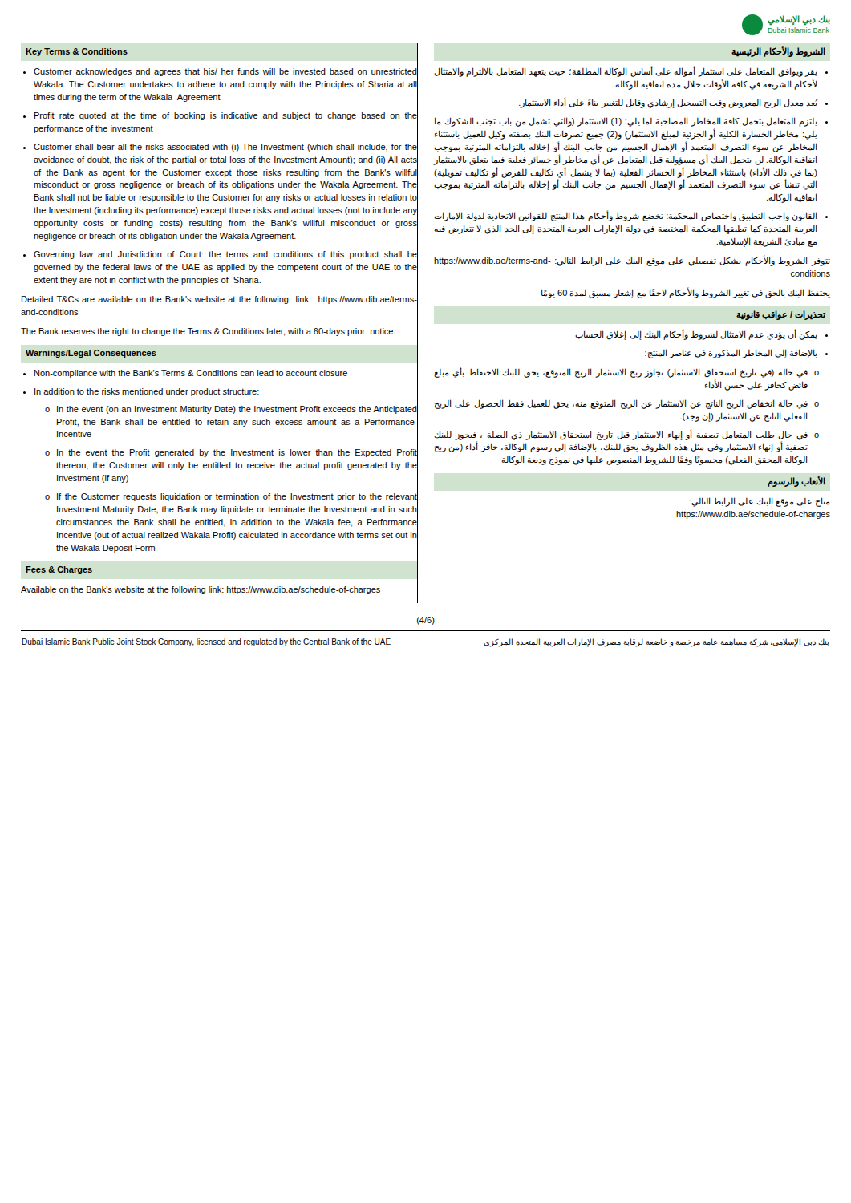بنك دبي الإسلامي
Dubai Islamic Bank
| Key Terms & Conditions Customer acknowledges and agrees that his/ her funds will be invested based on unrestricted Wakala. The Customer undertakes to adhere to and comply with the Principles of Sharia at all times during the term of the Wakala Agreement Profit rate quoted at the time of booking is indicative and subject to change based on the performance of the investment Customer shall bear all the risks associated with (i) The Investment (which shall include, for the avoidance of doubt, the risk of the partial or total loss of the Investment Amount); and (ii) All acts of the Bank as agent for the Customer except those risks resulting from the Bank's willful misconduct or gross negligence or breach of its obligations under the Wakala Agreement. The Bank shall not be liable or responsible to the Customer for any risks or actual losses in relation to the Investment (including its performance) except those risks and actual losses (not to include any opportunity costs or funding costs) resulting from the Bank's willful misconduct or gross negligence or breach of its obligation under the Wakala Agreement. Governing law and Jurisdiction of Court: the terms and conditions of this product shall be governed by the federal laws of the UAE as applied by the competent court of the UAE to the extent they are not in conflict with the principles of Sharia. Detailed T&Cs are available on the Bank's website at the following link: https://www.dib.ae/terms-and-conditions The Bank reserves the right to change the Terms & Conditions later, with a 60-days prior notice. Warnings/Legal Consequences Non-compliance with the Bank's Terms & Conditions can lead to account closure In addition to the risks mentioned under product structure: In the event (on an Investment Maturity Date) the Investment Profit exceeds the Anticipated Profit, the Bank shall be entitled to retain any such excess amount as a Performance Incentive In the event the Profit generated by the Investment is lower than the Expected Profit thereon, the Customer will only be entitled to receive the actual profit generated by the Investment (if any) If the Customer requests liquidation or termination of the Investment prior to the relevant Investment Maturity Date, the Bank may liquidate or terminate the Investment and in such circumstances the Bank shall be entitled, in addition to the Wakala fee, a Performance Incentive (out of actual realized Wakala Profit) calculated in accordance with terms set out in the Wakala Deposit Form Fees & Charges Available on the Bank's website at the following link: https://www.dib.ae/schedule-of-charges | | الشروط والأحكام الرئيسية يقر ويوافق المتعامل على استثمار أمواله على أساس الوكالة المطلقة؛ حيث يتعهد المتعامل بالالتزام والامتثال لأحكام الشريعة في كافة الأوقات خلال مدة اتفاقية الوكالة. يُعد معدل الربح المعروض وقت التسجيل إرشادي وقابل للتغيير بناءً على أداء الاستثمار. يلتزم المتعامل بتحمل كافة المخاطر المصاحبة لما يلي: (1) الاستثمار (والتي تشمل من باب تجنب الشكوك ما يلي: مخاطر الخسارة الكلية أو الجزئية لمبلغ الاستثمار) و(2) جميع تصرفات البنك بصفته وكيل للعميل باستثناء المخاطر عن سوء التصرف المتعمد أو الإهمال الجسيم من جانب البنك أو إخلاله بالتزاماته المترتبة بموجب اتفاقية الوكالة. لن يتحمل البنك أي مسؤولية قبل المتعامل عن أي مخاطر أو خسائر فعلية فيما يتعلق بالاستثمار (بما في ذلك الأداء) باستثناء المخاطر أو الخسائر الفعلية (بما لا يشمل أي تكاليف للفرص أو تكاليف تمويلية) التي تنشأ عن سوء التصرف المتعمد أو الإهمال الجسيم من جانب البنك أو إخلاله بالتزاماته المترتبة بموجب اتفاقية الوكالة. القانون واجب التطبيق واختصاص المحكمة: تخضع شروط وأحكام هذا المنتج للقوانين الاتحادية لدولة الإمارات العربية المتحدة كما تطبقها المحكمة المختصة في دولة الإمارات العربية المتحدة إلى الحد الذي لا تتعارض فيه مع مبادئ الشريعة الإسلامية. تتوفر الشروط والأحكام بشكل تفصيلي على موقع البنك على الرابط التالي: https://www.dib.ae/terms-and-conditions يحتفظ البنك بالحق في تغيير الشروط والأحكام لاحقًا مع إشعار مسبق لمدة 60 يومًا تحذيرات / عواقب قانونية يمكن أن يؤدي عدم الامتثال لشروط وأحكام البنك إلى إغلاق الحساب بالإضافة إلى المخاطر المذكورة في عناصر المنتج: في حالة (في تاريخ استحقاق الاستثمار) تجاوز ربح الاستثمار الربح المتوقع، يحق للبنك الاحتفاظ بأي مبلغ فائض كحافز على حسن الأداء في حالة انخفاض الربح الناتج عن الاستثمار عن الربح المتوقع منه، يحق للعميل فقط الحصول على الربح الفعلي الناتج عن الاستثمار (إن وجد). في حال طلب المتعامل تصفية أو إنهاء الاستثمار قبل تاريخ استحقاق الاستثمار ذي الصلة ، فيجوز للبنك تصفية أو إنهاء الاستثمار وفي مثل هذه الظروف يحق للبنك، بالإضافة إلى رسوم الوكالة، حافز أداء (من ربح الوكالة المحقق الفعلي) محسوبًا وفقًا للشروط المنصوص عليها في نموذج وديعة الوكالة الأتعاب والرسوم متاح على موقع البنك على الرابط التالي: https://www.dib.ae/schedule-of-charges |
(4/6)
| Dubai Islamic Bank Public Joint Stock Company, licensed and regulated by the Central Bank of the UAE | بنك دبي الإسلامي، شركة مساهمة عامة مرخصة و خاضعة لرقابة مصرف الإمارات العربية المتحدة المركزي |